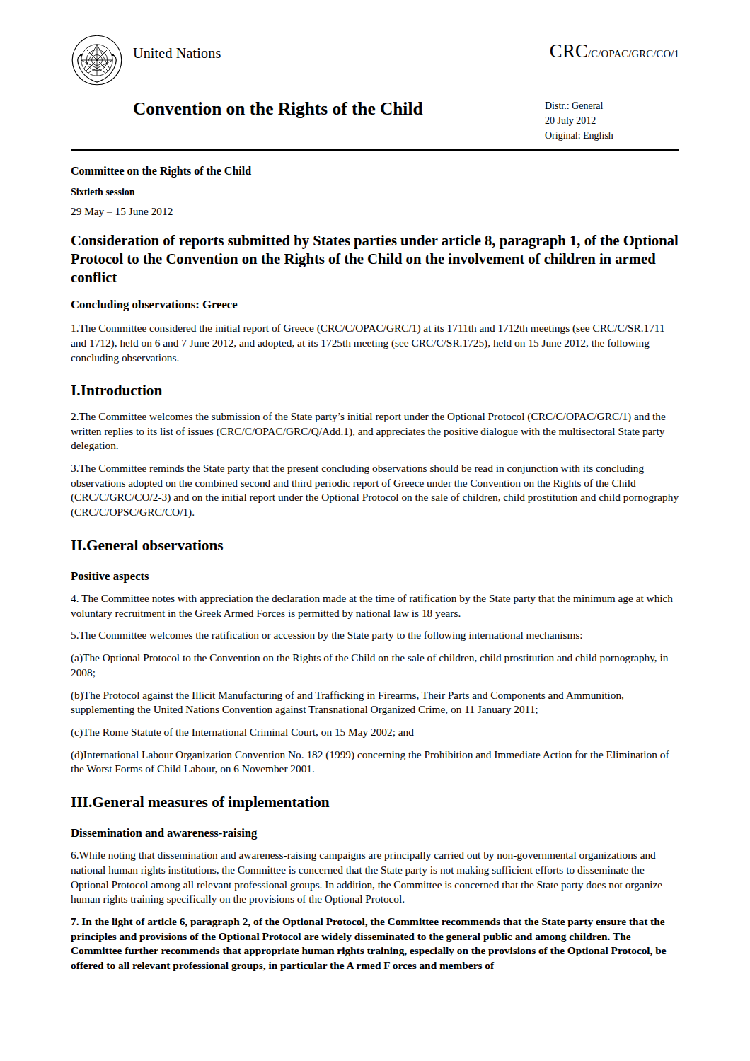United Nations
CRC/C/OPAC/GRC/CO/1
Convention on the Rights of the Child
Distr.: General
20 July 2012
Original: English
Committee on the Rights of the Child
Sixtieth session
29 May – 15 June 2012
Consideration of reports submitted by States parties under article 8, paragraph 1, of the Optional Protocol to the Convention on the Rights of the Child on the involvement of children in armed conflict
Concluding observations: Greece
1.The Committee considered the initial report of Greece (CRC/C/OPAC/GRC/1) at its 1711th and 1712th meetings (see CRC/C/SR.1711 and 1712), held on 6 and 7 June 2012, and adopted, at its 1725th meeting (see CRC/C/SR.1725), held on 15 June 2012, the following concluding observations.
I.Introduction
2.The Committee welcomes the submission of the State party’s initial report under the Optional Protocol (CRC/C/OPAC/GRC/1) and the written replies to its list of issues (CRC/C/OPAC/GRC/Q/Add.1), and appreciates the positive dialogue with the multisectoral State party delegation.
3.The Committee reminds the State party that the present concluding observations should be read in conjunction with its concluding observations adopted on the combined second and third periodic report of Greece under the Convention on the Rights of the Child (CRC/C/GRC/CO/2-3) and on the initial report under the Optional Protocol on the sale of children, child prostitution and child pornography (CRC/C/OPSC/GRC/CO/1).
II.General observations
Positive aspects
4. The Committee notes with appreciation the declaration made at the time of ratification by the State party that the minimum age at which voluntary recruitment in the Greek Armed Forces is permitted by national law is 18 years.
5.The Committee welcomes the ratification or accession by the State party to the following international mechanisms:
(a)The Optional Protocol to the Convention on the Rights of the Child on the sale of children, child prostitution and child pornography, in 2008;
(b)The Protocol against the Illicit Manufacturing of and Trafficking in Firearms, Their Parts and Components and Ammunition, supplementing the United Nations Convention against Transnational Organized Crime, on 11 January 2011;
(c)The Rome Statute of the International Criminal Court, on 15 May 2002; and
(d)International Labour Organization Convention No. 182 (1999) concerning the Prohibition and Immediate Action for the Elimination of the Worst Forms of Child Labour, on 6 November 2001.
III.General measures of implementation
Dissemination and awareness-raising
6.While noting that dissemination and awareness-raising campaigns are principally carried out by non-governmental organizations and national human rights institutions, the Committee is concerned that the State party is not making sufficient efforts to disseminate the Optional Protocol among all relevant professional groups. In addition, the Committee is concerned that the State party does not organize human rights training specifically on the provisions of the Optional Protocol.
7. In the light of article 6, paragraph 2, of the Optional Protocol, the Committee recommends that the State party ensure that the principles and provisions of the Optional Protocol are widely disseminated to the general public and among children. The Committee further recommends that appropriate human rights training, especially on the provisions of the Optional Protocol, be offered to all relevant professional groups, in particular the A rmed F orces and members of